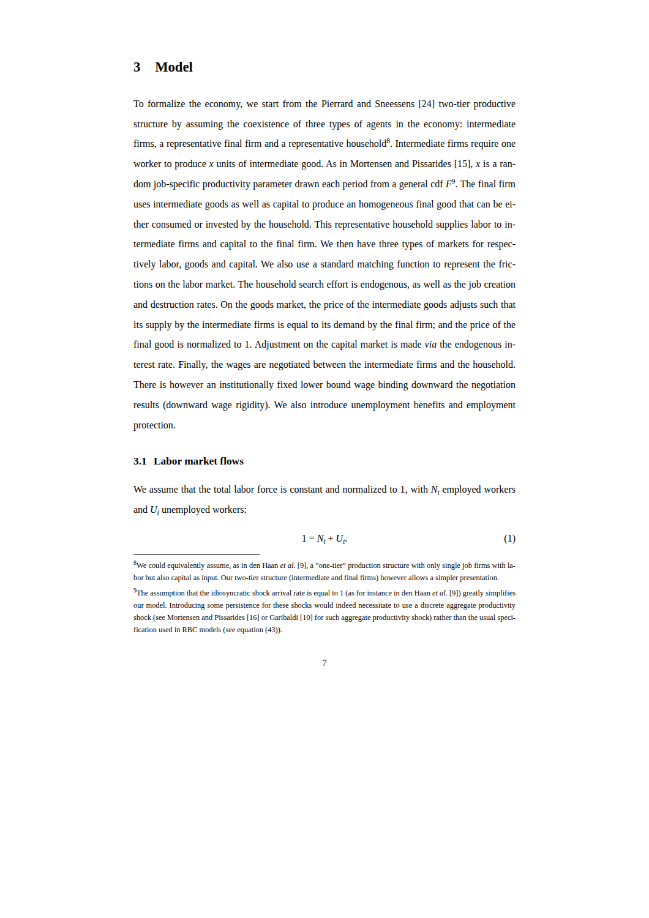3 Model
To formalize the economy, we start from the Pierrard and Sneessens [24] two-tier productive structure by assuming the coexistence of three types of agents in the economy: intermediate firms, a representative final firm and a representative household8. Intermediate firms require one worker to produce x units of intermediate good. As in Mortensen and Pissarides [15], x is a random job-specific productivity parameter drawn each period from a general cdf F9. The final firm uses intermediate goods as well as capital to produce an homogeneous final good that can be either consumed or invested by the household. This representative household supplies labor to intermediate firms and capital to the final firm. We then have three types of markets for respectively labor, goods and capital. We also use a standard matching function to represent the frictions on the labor market. The household search effort is endogenous, as well as the job creation and destruction rates. On the goods market, the price of the intermediate goods adjusts such that its supply by the intermediate firms is equal to its demand by the final firm; and the price of the final good is normalized to 1. Adjustment on the capital market is made via the endogenous interest rate. Finally, the wages are negotiated between the intermediate firms and the household. There is however an institutionally fixed lower bound wage binding downward the negotiation results (downward wage rigidity). We also introduce unemployment benefits and employment protection.
3.1 Labor market flows
We assume that the total labor force is constant and normalized to 1, with Nt employed workers and Ut unemployed workers:
1 = Nt + Ut. (1)
8We could equivalently assume, as in den Haan et al. [9], a ”one-tier” production structure with only single job firms with labor but also capital as input. Our two-tier structure (intermediate and final firms) however allows a simpler presentation.
9The assumption that the idiosyncratic shock arrival rate is equal to 1 (as for instance in den Haan et al. [9]) greatly simplifies our model. Introducing some persistence for these shocks would indeed necessitate to use a discrete aggregate productivity shock (see Mortensen and Pissarides [16] or Garibaldi [10] for such aggregate productivity shock) rather than the usual specification used in RBC models (see equation (43)).
7